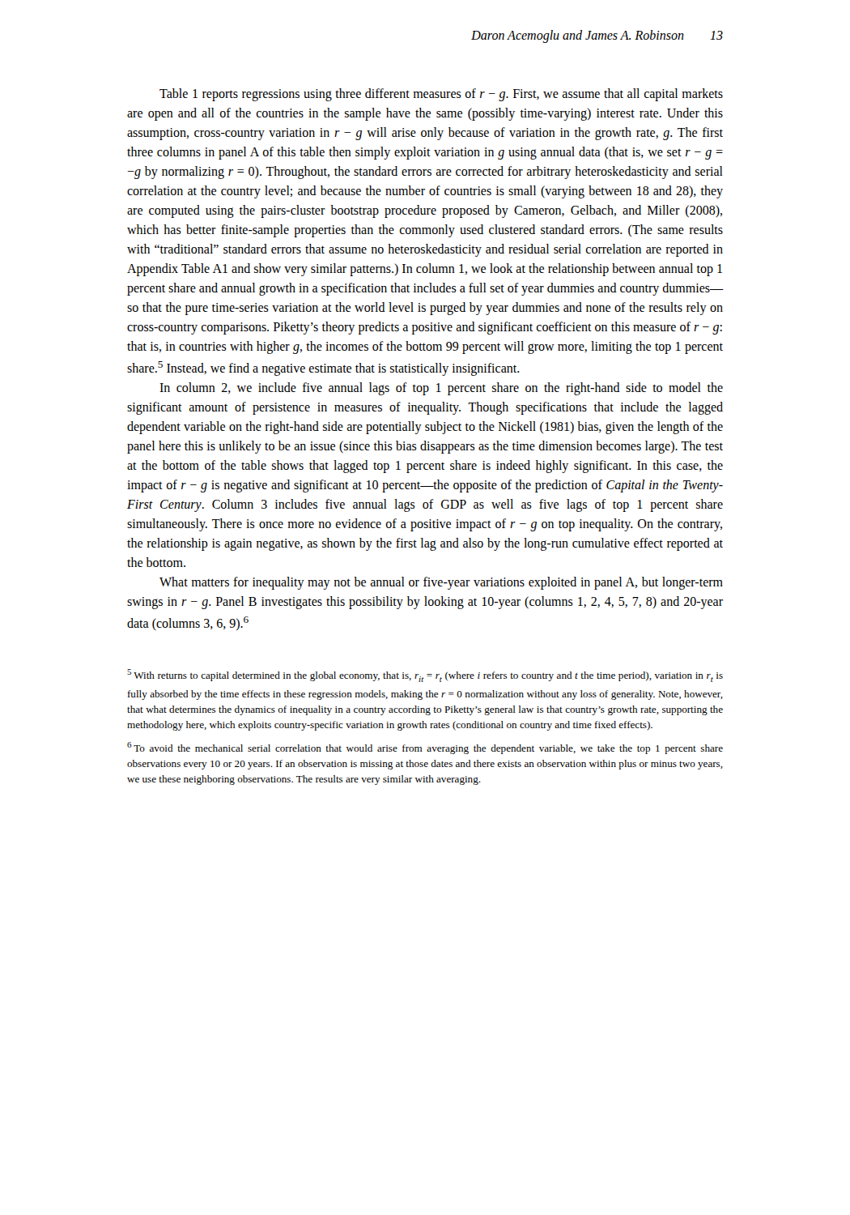Daron Acemoglu and James A. Robinson 13
Table 1 reports regressions using three different measures of r − g. First, we assume that all capital markets are open and all of the countries in the sample have the same (possibly time-varying) interest rate. Under this assumption, cross-country variation in r − g will arise only because of variation in the growth rate, g. The first three columns in panel A of this table then simply exploit variation in g using annual data (that is, we set r − g = −g by normalizing r = 0). Throughout, the standard errors are corrected for arbitrary heteroskedasticity and serial correlation at the country level; and because the number of countries is small (varying between 18 and 28), they are computed using the pairs-cluster bootstrap procedure proposed by Cameron, Gelbach, and Miller (2008), which has better finite-sample properties than the commonly used clustered standard errors. (The same results with “traditional” standard errors that assume no heteroskedasticity and residual serial correlation are reported in Appendix Table A1 and show very similar patterns.) In column 1, we look at the relationship between annual top 1 percent share and annual growth in a specification that includes a full set of year dummies and country dummies—so that the pure time-series variation at the world level is purged by year dummies and none of the results rely on cross-country comparisons. Piketty’s theory predicts a positive and significant coefficient on this measure of r − g: that is, in countries with higher g, the incomes of the bottom 99 percent will grow more, limiting the top 1 percent share.5 Instead, we find a negative estimate that is statistically insignificant.
In column 2, we include five annual lags of top 1 percent share on the right-hand side to model the significant amount of persistence in measures of inequality. Though specifications that include the lagged dependent variable on the right-hand side are potentially subject to the Nickell (1981) bias, given the length of the panel here this is unlikely to be an issue (since this bias disappears as the time dimension becomes large). The test at the bottom of the table shows that lagged top 1 percent share is indeed highly significant. In this case, the impact of r − g is negative and significant at 10 percent—the opposite of the prediction of Capital in the Twenty-First Century. Column 3 includes five annual lags of GDP as well as five lags of top 1 percent share simultaneously. There is once more no evidence of a positive impact of r − g on top inequality. On the contrary, the relationship is again negative, as shown by the first lag and also by the long-run cumulative effect reported at the bottom.
What matters for inequality may not be annual or five-year variations exploited in panel A, but longer-term swings in r − g. Panel B investigates this possibility by looking at 10-year (columns 1, 2, 4, 5, 7, 8) and 20-year data (columns 3, 6, 9).6
5With returns to capital determined in the global economy, that is, rit = rt (where i refers to country and t the time period), variation in rt is fully absorbed by the time effects in these regression models, making the r = 0 normalization without any loss of generality. Note, however, that what determines the dynamics of inequality in a country according to Piketty’s general law is that country’s growth rate, supporting the methodology here, which exploits country-specific variation in growth rates (conditional on country and time fixed effects).
6To avoid the mechanical serial correlation that would arise from averaging the dependent variable, we take the top 1 percent share observations every 10 or 20 years. If an observation is missing at those dates and there exists an observation within plus or minus two years, we use these neighboring observations. The results are very similar with averaging.